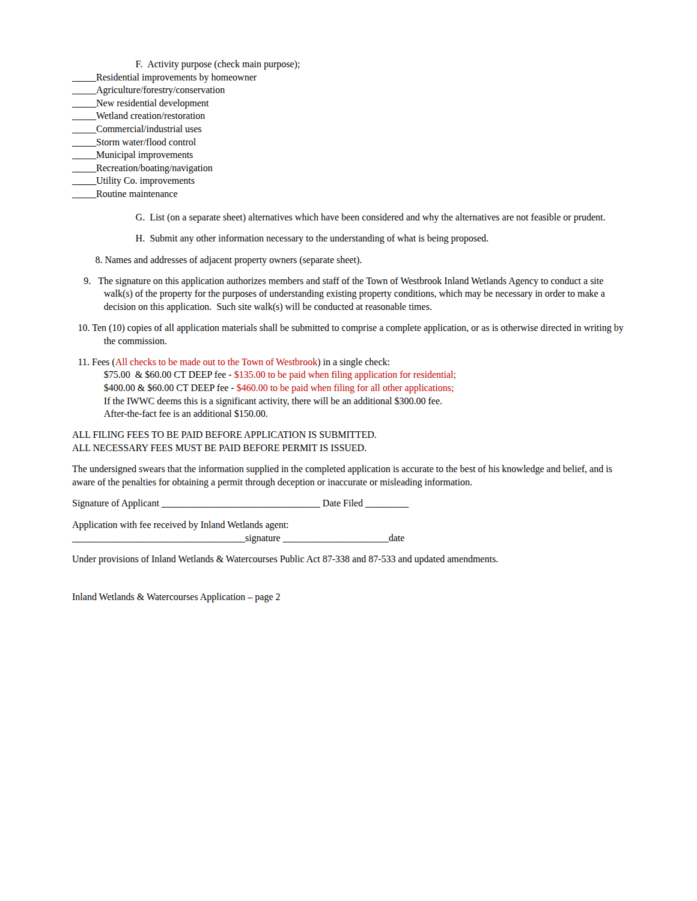F. Activity purpose (check main purpose);
_____Residential improvements by homeowner
_____Agriculture/forestry/conservation
_____New residential development
_____Wetland creation/restoration
_____Commercial/industrial uses
_____Storm water/flood control
_____Municipal improvements
_____Recreation/boating/navigation
_____Utility Co. improvements
_____Routine maintenance
G. List (on a separate sheet) alternatives which have been considered and why the alternatives are not feasible or prudent.
H. Submit any other information necessary to the understanding of what is being proposed.
8. Names and addresses of adjacent property owners (separate sheet).
9. The signature on this application authorizes members and staff of the Town of Westbrook Inland Wetlands Agency to conduct a site walk(s) of the property for the purposes of understanding existing property conditions, which may be necessary in order to make a decision on this application. Such site walk(s) will be conducted at reasonable times.
10. Ten (10) copies of all application materials shall be submitted to comprise a complete application, or as is otherwise directed in writing by the commission.
11. Fees (All checks to be made out to the Town of Westbrook) in a single check:
$75.00 & $60.00 CT DEEP fee - $135.00 to be paid when filing application for residential;
$400.00 & $60.00 CT DEEP fee - $460.00 to be paid when filing for all other applications;
If the IWWC deems this is a significant activity, there will be an additional $300.00 fee.
After-the-fact fee is an additional $150.00.
ALL FILING FEES TO BE PAID BEFORE APPLICATION IS SUBMITTED.
ALL NECESSARY FEES MUST BE PAID BEFORE PERMIT IS ISSUED.
The undersigned swears that the information supplied in the completed application is accurate to the best of his knowledge and belief, and is aware of the penalties for obtaining a permit through deception or inaccurate or misleading information.
Signature of Applicant _________________________________ Date Filed _________
Application with fee received by Inland Wetlands agent:
____________________________________signature ______________________date
Under provisions of Inland Wetlands & Watercourses Public Act 87-338 and 87-533 and updated amendments.
Inland Wetlands & Watercourses Application – page 2